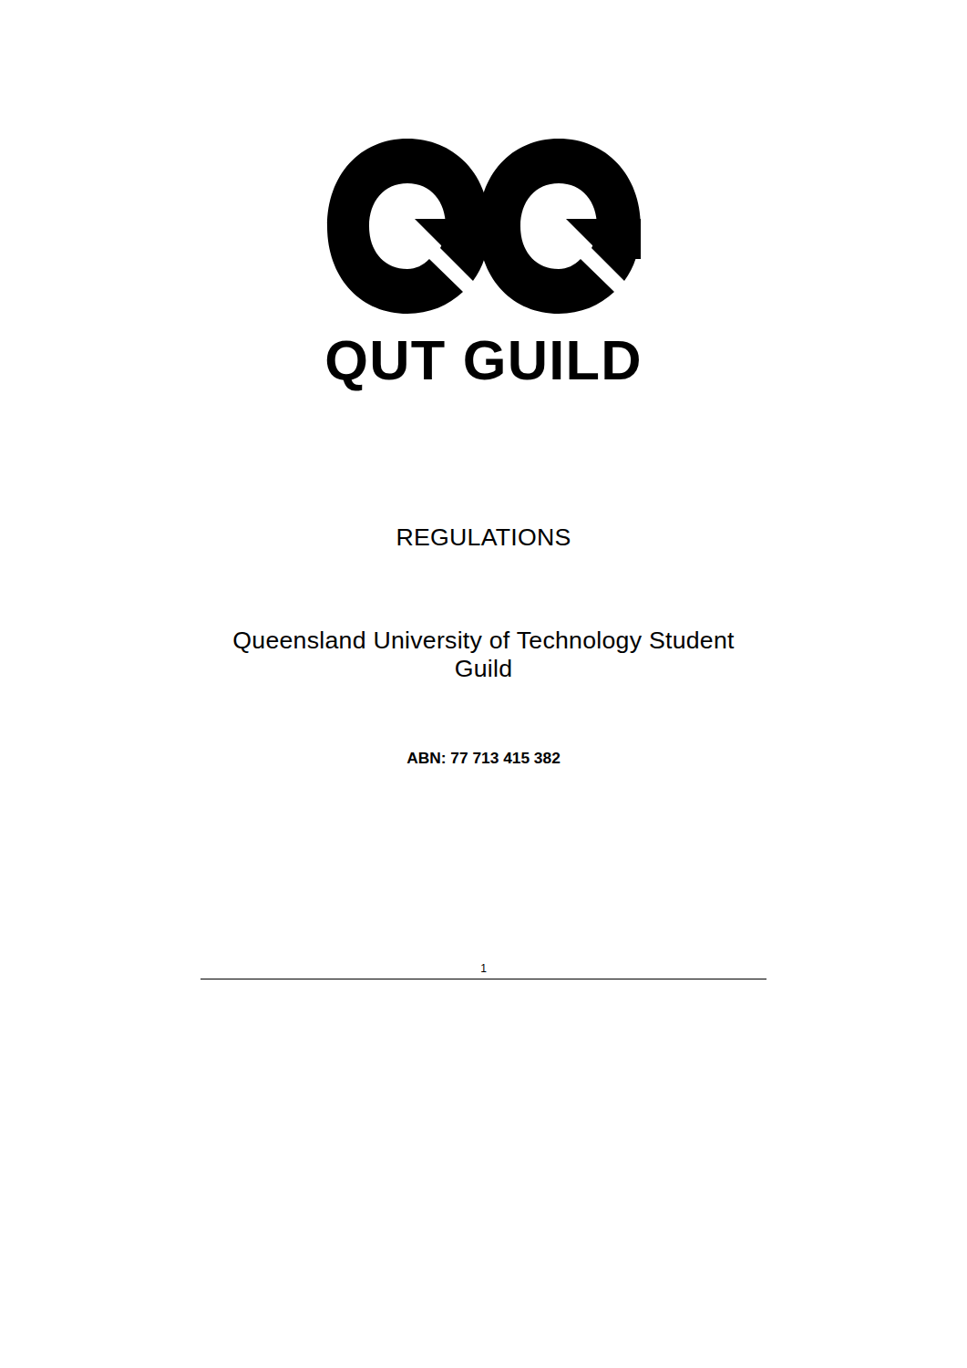QUT GUILD
REGULATIONS
Queensland University of Technology Student Guild
ABN: 77 713 415 382
1